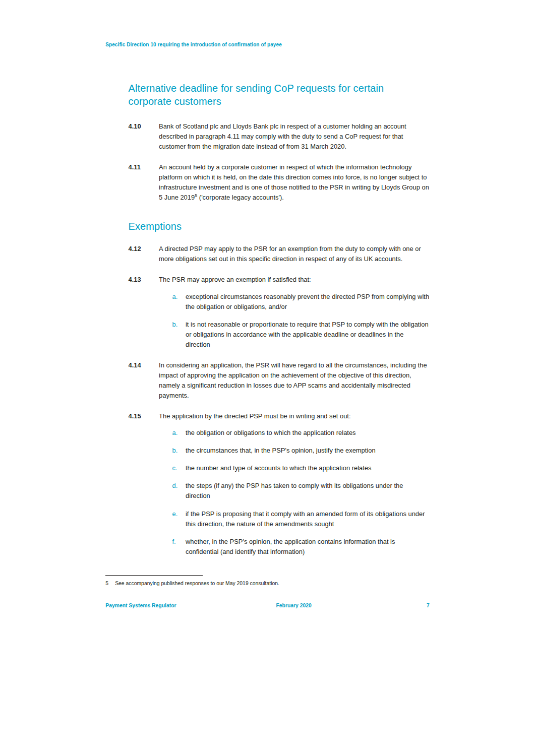Specific Direction 10 requiring the introduction of confirmation of payee
Alternative deadline for sending CoP requests for certain
corporate customers
4.10
Bank of Scotland plc and Lloyds Bank plc in respect of a customer holding an account described in paragraph 4.11 may comply with the duty to send a CoP request for that customer from the migration date instead of from 31 March 2020.
4.11
An account held by a corporate customer in respect of which the information technology platform on which it is held, on the date this direction comes into force, is no longer subject to infrastructure investment and is one of those notified to the PSR in writing by Lloyds Group on 5 June 20195 ('corporate legacy accounts').
Exemptions
4.12
A directed PSP may apply to the PSR for an exemption from the duty to comply with one or more obligations set out in this specific direction in respect of any of its UK accounts.
4.13
The PSR may approve an exemption if satisfied that:
a. exceptional circumstances reasonably prevent the directed PSP from complying with the obligation or obligations, and/or
b. it is not reasonable or proportionate to require that PSP to comply with the obligation or obligations in accordance with the applicable deadline or deadlines in the direction
4.14
In considering an application, the PSR will have regard to all the circumstances, including the impact of approving the application on the achievement of the objective of this direction, namely a significant reduction in losses due to APP scams and accidentally misdirected payments.
4.15
The application by the directed PSP must be in writing and set out:
a. the obligation or obligations to which the application relates
b. the circumstances that, in the PSP's opinion, justify the exemption
c. the number and type of accounts to which the application relates
d. the steps (if any) the PSP has taken to comply with its obligations under the direction
e. if the PSP is proposing that it comply with an amended form of its obligations under this direction, the nature of the amendments sought
f. whether, in the PSP's opinion, the application contains information that is confidential (and identify that information)
5 See accompanying published responses to our May 2019 consultation.
Payment Systems Regulator
February 2020
7